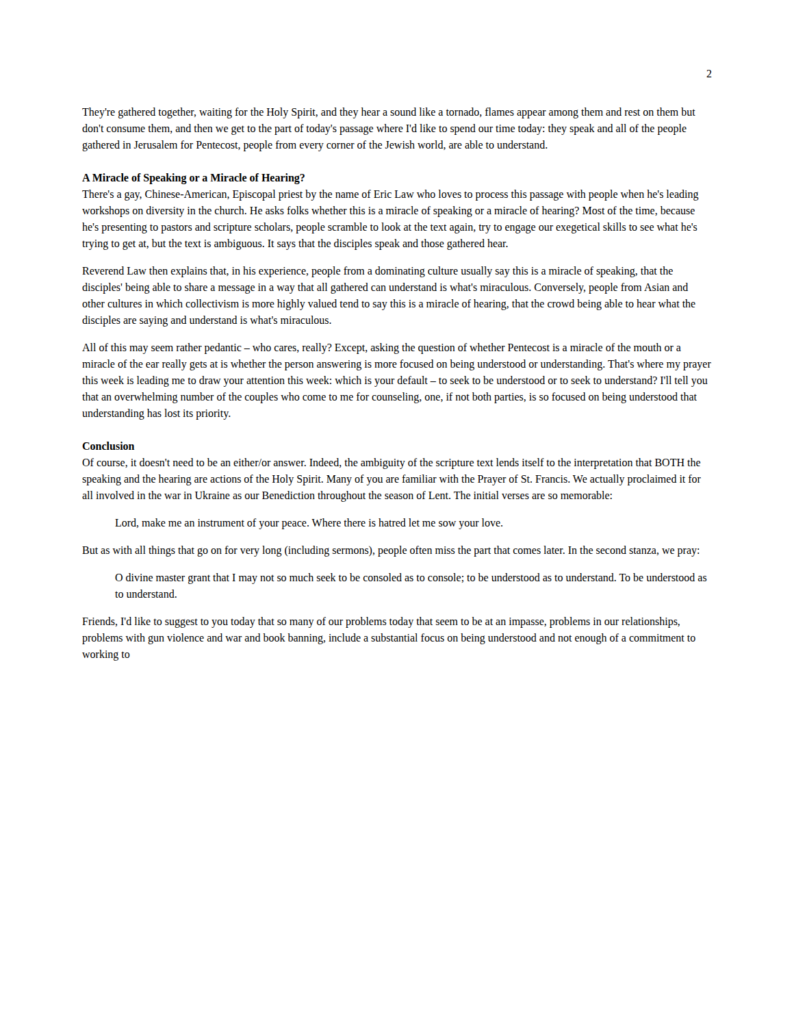2
They're gathered together, waiting for the Holy Spirit, and they hear a sound like a tornado, flames appear among them and rest on them but don't consume them, and then we get to the part of today's passage where I'd like to spend our time today: they speak and all of the people gathered in Jerusalem for Pentecost, people from every corner of the Jewish world, are able to understand.
A Miracle of Speaking or a Miracle of Hearing?
There's a gay, Chinese-American, Episcopal priest by the name of Eric Law who loves to process this passage with people when he's leading workshops on diversity in the church. He asks folks whether this is a miracle of speaking or a miracle of hearing? Most of the time, because he's presenting to pastors and scripture scholars, people scramble to look at the text again, try to engage our exegetical skills to see what he's trying to get at, but the text is ambiguous. It says that the disciples speak and those gathered hear.
Reverend Law then explains that, in his experience, people from a dominating culture usually say this is a miracle of speaking, that the disciples' being able to share a message in a way that all gathered can understand is what's miraculous. Conversely, people from Asian and other cultures in which collectivism is more highly valued tend to say this is a miracle of hearing, that the crowd being able to hear what the disciples are saying and understand is what's miraculous.
All of this may seem rather pedantic – who cares, really? Except, asking the question of whether Pentecost is a miracle of the mouth or a miracle of the ear really gets at is whether the person answering is more focused on being understood or understanding. That's where my prayer this week is leading me to draw your attention this week: which is your default – to seek to be understood or to seek to understand? I'll tell you that an overwhelming number of the couples who come to me for counseling, one, if not both parties, is so focused on being understood that understanding has lost its priority.
Conclusion
Of course, it doesn't need to be an either/or answer. Indeed, the ambiguity of the scripture text lends itself to the interpretation that BOTH the speaking and the hearing are actions of the Holy Spirit. Many of you are familiar with the Prayer of St. Francis. We actually proclaimed it for all involved in the war in Ukraine as our Benediction throughout the season of Lent. The initial verses are so memorable:
Lord, make me an instrument of your peace. Where there is hatred let me sow your love.
But as with all things that go on for very long (including sermons), people often miss the part that comes later. In the second stanza, we pray:
O divine master grant that I may not so much seek to be consoled as to console; to be understood as to understand. To be understood as to understand.
Friends, I'd like to suggest to you today that so many of our problems today that seem to be at an impasse, problems in our relationships, problems with gun violence and war and book banning, include a substantial focus on being understood and not enough of a commitment to working to